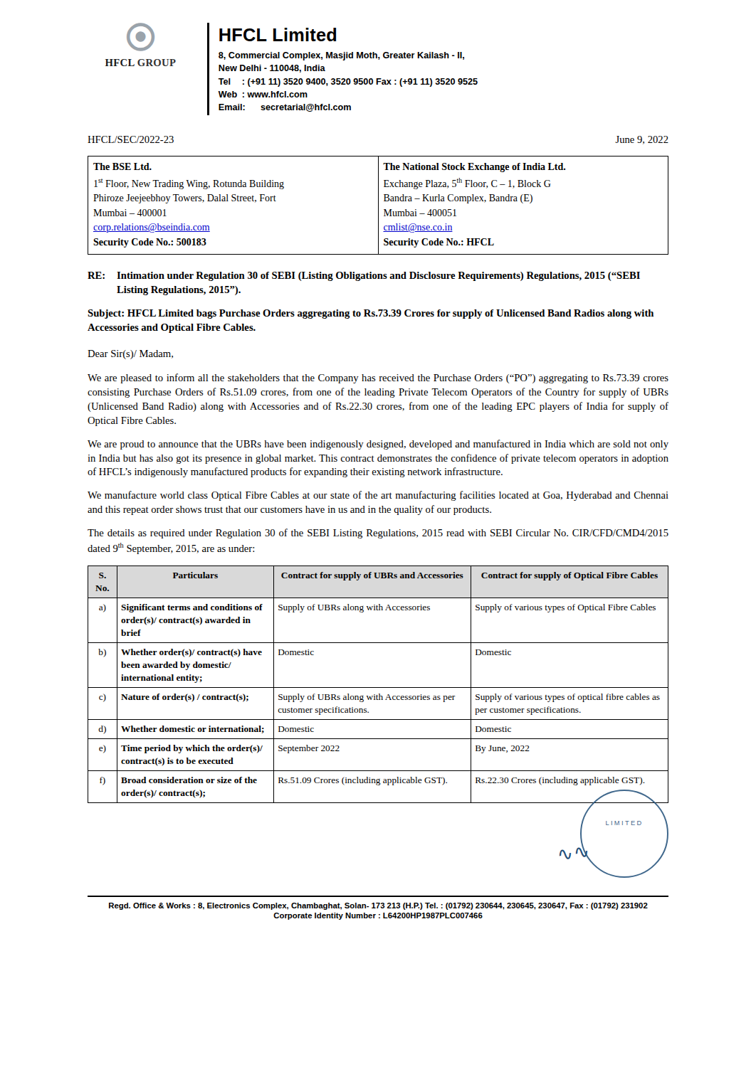⦿ HFCL GROUP
HFCL Limited
8, Commercial Complex, Masjid Moth, Greater Kailash - II,
New Delhi - 110048, India
Tel: (+91 11) 3520 9400, 3520 9500 Fax : (+91 11) 3520 9525
Web: www.hfcl.com
Email: secretarial@hfcl.com
HFCL/SEC/2022-23 June 9, 2022
| The BSE Ltd. 1 st Floor, New Trading Wing, Rotunda Building Phiroze Jeejeebhoy Towers, Dalal Street, Fort Mumbai – 400001 corp.relations@bseindia.com Security Code No.: 500183 | The National Stock Exchange of India Ltd. Exchange Plaza, 5 th Floor, C – 1, Block G Bandra – Kurla Complex, Bandra (E) Mumbai – 400051 cmlist@nse.co.in Security Code No.: HFCL |
RE: Intimation under Regulation 30 of SEBI (Listing Obligations and Disclosure Requirements) Regulations, 2015 (“SEBI Listing Regulations, 2015”).
Subject: HFCL Limited bags Purchase Orders aggregating to Rs.73.39 Crores for supply of Unlicensed Band Radios along with Accessories and Optical Fibre Cables.
Dear Sir(s)/ Madam,
We are pleased to inform all the stakeholders that the Company has received the Purchase Orders (“PO”) aggregating to Rs.73.39 crores consisting Purchase Orders of Rs.51.09 crores, from one of the leading Private Telecom Operators of the Country for supply of UBRs (Unlicensed Band Radio) along with Accessories and of Rs.22.30 crores, from one of the leading EPC players of India for supply of Optical Fibre Cables.
We are proud to announce that the UBRs have been indigenously designed, developed and manufactured in India which are sold not only in India but has also got its presence in global market. This contract demonstrates the confidence of private telecom operators in adoption of HFCL’s indigenously manufactured products for expanding their existing network infrastructure.
We manufacture world class Optical Fibre Cables at our state of the art manufacturing facilities located at Goa, Hyderabad and Chennai and this repeat order shows trust that our customers have in us and in the quality of our products.
The details as required under Regulation 30 of the SEBI Listing Regulations, 2015 read with SEBI Circular No. CIR/CFD/CMD4/2015 dated 9th September, 2015, are as under:
| S. No. | Particulars | Contract for supply of UBRs and Accessories | Contract for supply of Optical Fibre Cables |
| --- | --- | --- | --- |
| a) | Significant terms and conditions of order(s)/ contract(s) awarded in brief | Supply of UBRs along with Accessories | Supply of various types of Optical Fibre Cables |
| b) | Whether order(s)/ contract(s) have been awarded by domestic/ international entity; | Domestic | Domestic |
| c) | Nature of order(s) / contract(s); | Supply of UBRs along with Accessories as per customer specifications. | Supply of various types of optical fibre cables as per customer specifications. |
| d) | Whether domestic or international; | Domestic | Domestic |
| e) | Time period by which the order(s)/ contract(s) is to be executed | September 2022 | By June, 2022 |
| f) | Broad consideration or size of the order(s)/ contract(s); | Rs.51.09 Crores (including applicable GST). | Rs.22.30 Crores (including applicable GST). |
∿∿
LIMITED
Regd. Office & Works : 8, Electronics Complex, Chambaghat, Solan- 173 213 (H.P.) Tel. : (01792) 230644, 230645, 230647, Fax : (01792) 231902
Corporate Identity Number : L64200HP1987PLC007466